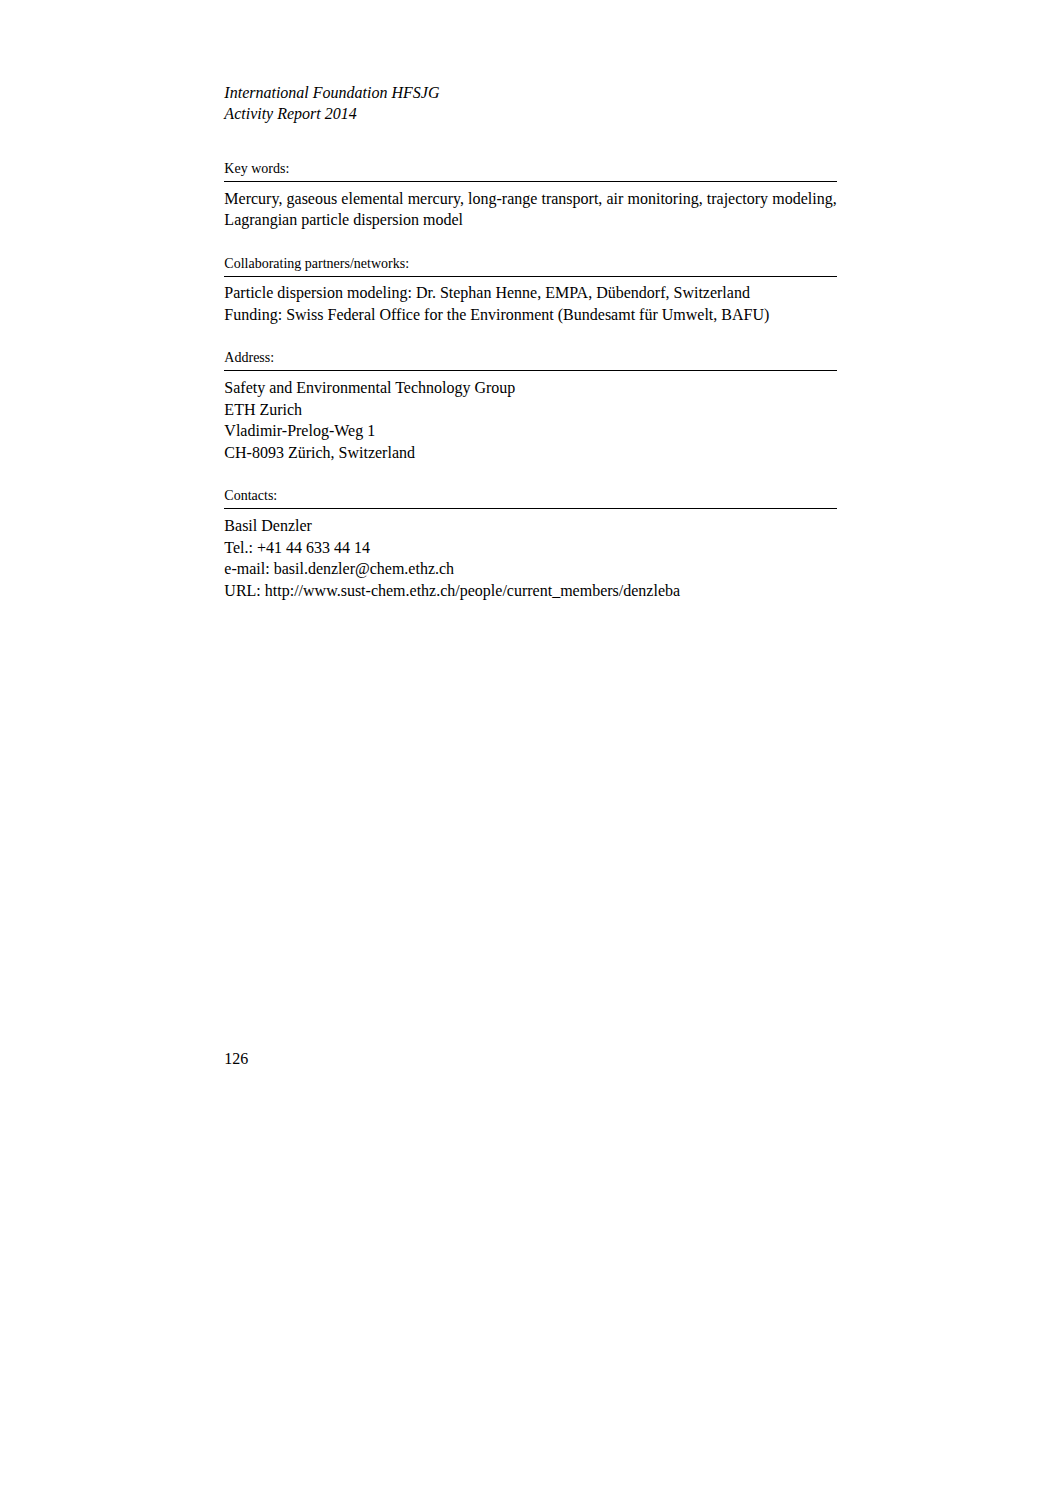International Foundation HFSJG
Activity Report 2014
Key words:
Mercury, gaseous elemental mercury, long-range transport, air monitoring, trajectory modeling, Lagrangian particle dispersion model
Collaborating partners/networks:
Particle dispersion modeling: Dr. Stephan Henne, EMPA, Dübendorf, Switzerland
Funding: Swiss Federal Office for the Environment (Bundesamt für Umwelt, BAFU)
Address:
Safety and Environmental Technology Group
ETH Zurich
Vladimir-Prelog-Weg 1
CH-8093 Zürich, Switzerland
Contacts:
Basil Denzler
Tel.: +41 44 633 44 14
e-mail: basil.denzler@chem.ethz.ch
URL: http://www.sust-chem.ethz.ch/people/current_members/denzleba
126